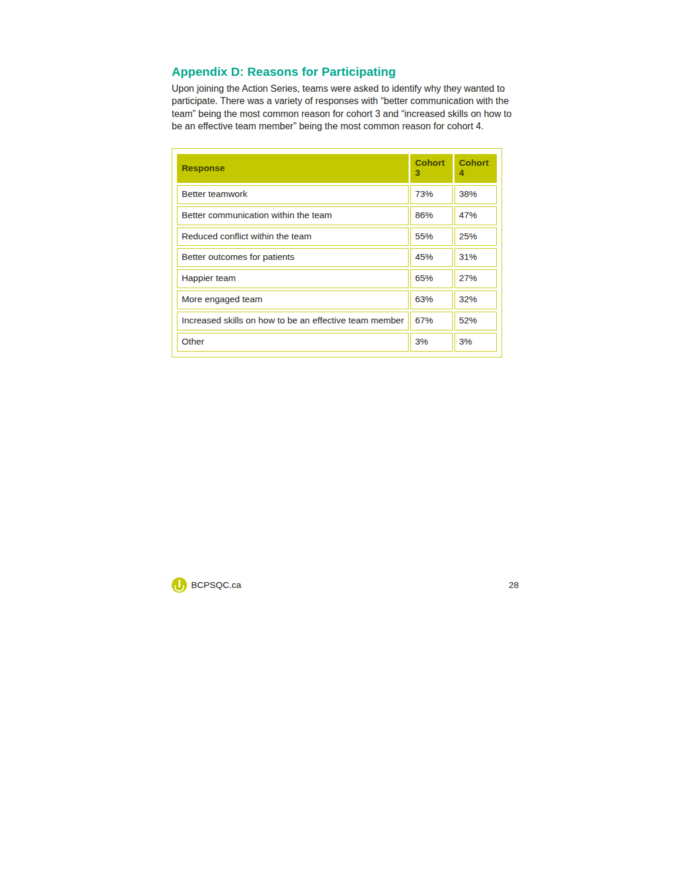Appendix D: Reasons for Participating
Upon joining the Action Series, teams were asked to identify why they wanted to participate. There was a variety of responses with “better communication with the team” being the most common reason for cohort 3 and “increased skills on how to be an effective team member” being the most common reason for cohort 4.
| Response | Cohort 3 | Cohort 4 |
| --- | --- | --- |
| Better teamwork | 73% | 38% |
| Better communication within the team | 86% | 47% |
| Reduced conflict within the team | 55% | 25% |
| Better outcomes for patients | 45% | 31% |
| Happier team | 65% | 27% |
| More engaged team | 63% | 32% |
| Increased skills on how to be an effective team member | 67% | 52% |
| Other | 3% | 3% |
BCPSQC.ca
28